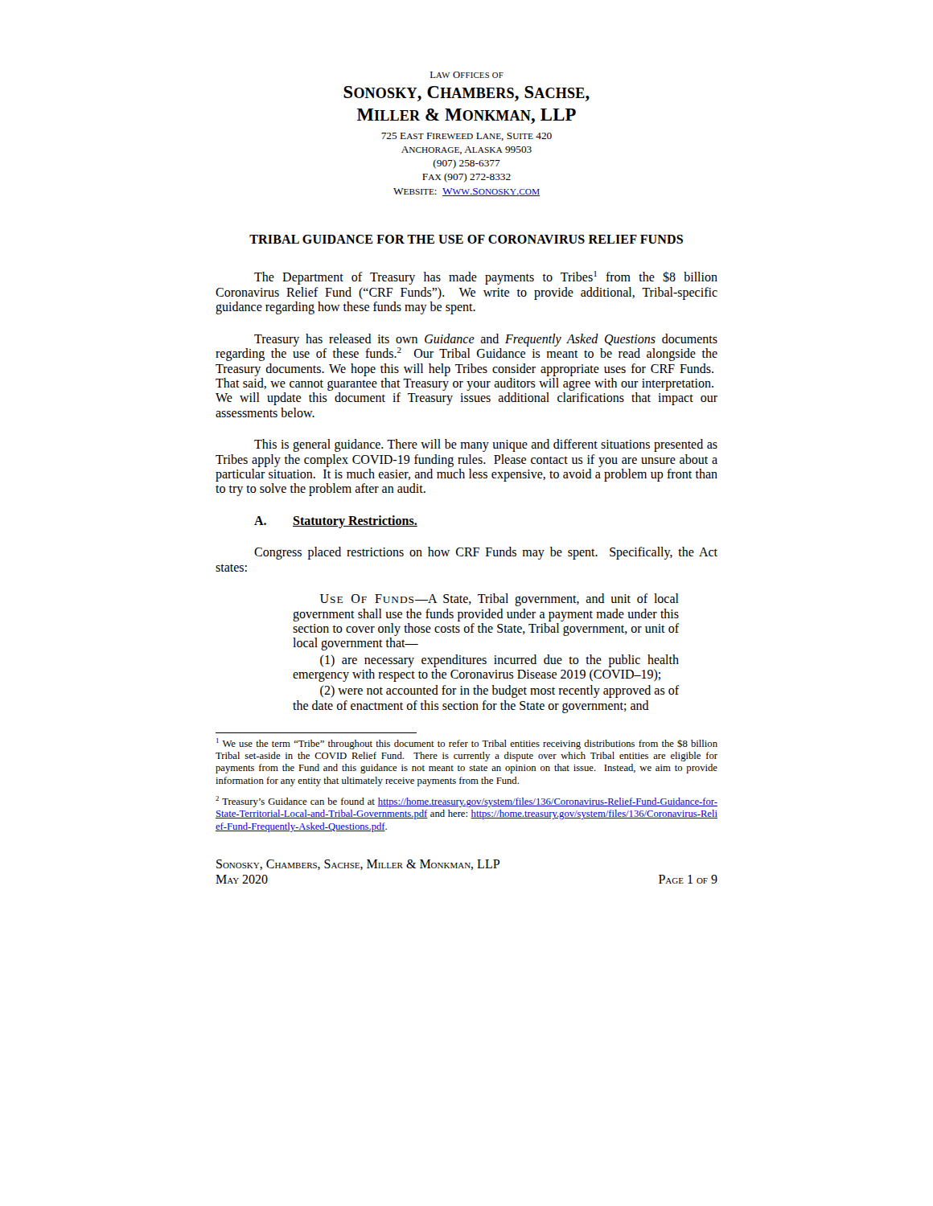LAW OFFICES OF
SONOSKY, CHAMBERS, SACHSE,
MILLER & MONKMAN, LLP
725 EAST FIREWEED LANE, SUITE 420
ANCHORAGE, ALASKA 99503
(907) 258-6377
FAX (907) 272-8332
WEBSITE: WWW.SONOSKY.COM
TRIBAL GUIDANCE FOR THE USE OF CORONAVIRUS RELIEF FUNDS
The Department of Treasury has made payments to Tribes1 from the $8 billion Coronavirus Relief Fund (“CRF Funds”). We write to provide additional, Tribal-specific guidance regarding how these funds may be spent.
Treasury has released its own Guidance and Frequently Asked Questions documents regarding the use of these funds.2 Our Tribal Guidance is meant to be read alongside the Treasury documents. We hope this will help Tribes consider appropriate uses for CRF Funds. That said, we cannot guarantee that Treasury or your auditors will agree with our interpretation. We will update this document if Treasury issues additional clarifications that impact our assessments below.
This is general guidance. There will be many unique and different situations presented as Tribes apply the complex COVID-19 funding rules. Please contact us if you are unsure about a particular situation. It is much easier, and much less expensive, to avoid a problem up front than to try to solve the problem after an audit.
A. Statutory Restrictions.
Congress placed restrictions on how CRF Funds may be spent. Specifically, the Act states:
USE OF FUNDS—A State, Tribal government, and unit of local government shall use the funds provided under a payment made under this section to cover only those costs of the State, Tribal government, or unit of local government that—
(1) are necessary expenditures incurred due to the public health emergency with respect to the Coronavirus Disease 2019 (COVID–19);
(2) were not accounted for in the budget most recently approved as of the date of enactment of this section for the State or government; and
1 We use the term “Tribe” throughout this document to refer to Tribal entities receiving distributions from the $8 billion Tribal set-aside in the COVID Relief Fund. There is currently a dispute over which Tribal entities are eligible for payments from the Fund and this guidance is not meant to state an opinion on that issue. Instead, we aim to provide information for any entity that ultimately receive payments from the Fund.
2 Treasury’s Guidance can be found at https://home.treasury.gov/system/files/136/Coronavirus-Relief-Fund-Guidance-for-State-Territorial-Local-and-Tribal-Governments.pdf and here: https://home.treasury.gov/system/files/136/Coronavirus-Relief-Fund-Frequently-Asked-Questions.pdf.
Sonosky, Chambers, Sachse, Miller & Monkman, LLP
May 2020
Page 1 of 9